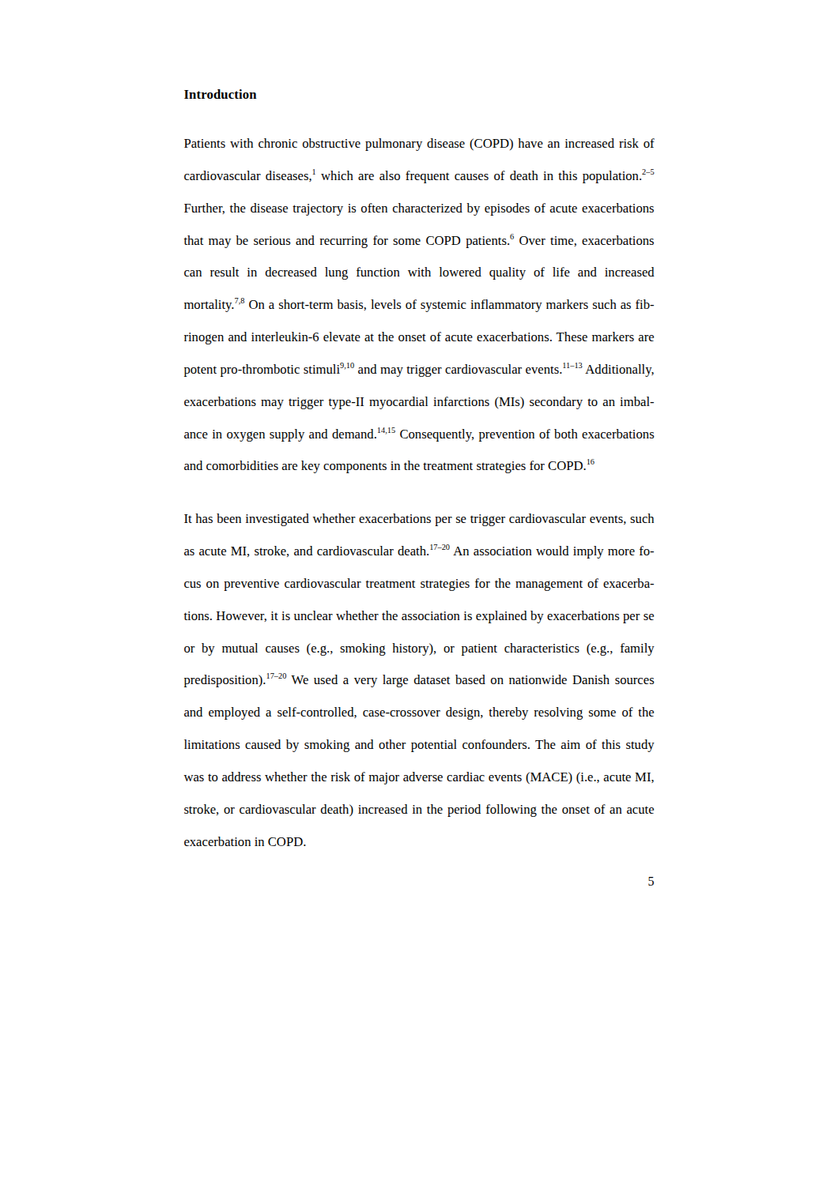Introduction
Patients with chronic obstructive pulmonary disease (COPD) have an increased risk of cardiovascular diseases,1 which are also frequent causes of death in this population.2–5 Further, the disease trajectory is often characterized by episodes of acute exacerbations that may be serious and recurring for some COPD patients.6 Over time, exacerbations can result in decreased lung function with lowered quality of life and increased mortality.7,8 On a short-term basis, levels of systemic inflammatory markers such as fibrinogen and interleukin-6 elevate at the onset of acute exacerbations. These markers are potent pro-thrombotic stimuli9,10 and may trigger cardiovascular events.11–13 Additionally, exacerbations may trigger type-II myocardial infarctions (MIs) secondary to an imbalance in oxygen supply and demand.14,15 Consequently, prevention of both exacerbations and comorbidities are key components in the treatment strategies for COPD.16
It has been investigated whether exacerbations per se trigger cardiovascular events, such as acute MI, stroke, and cardiovascular death.17–20 An association would imply more focus on preventive cardiovascular treatment strategies for the management of exacerbations. However, it is unclear whether the association is explained by exacerbations per se or by mutual causes (e.g., smoking history), or patient characteristics (e.g., family predisposition).17–20 We used a very large dataset based on nationwide Danish sources and employed a self-controlled, case-crossover design, thereby resolving some of the limitations caused by smoking and other potential confounders. The aim of this study was to address whether the risk of major adverse cardiac events (MACE) (i.e., acute MI, stroke, or cardiovascular death) increased in the period following the onset of an acute exacerbation in COPD.
5